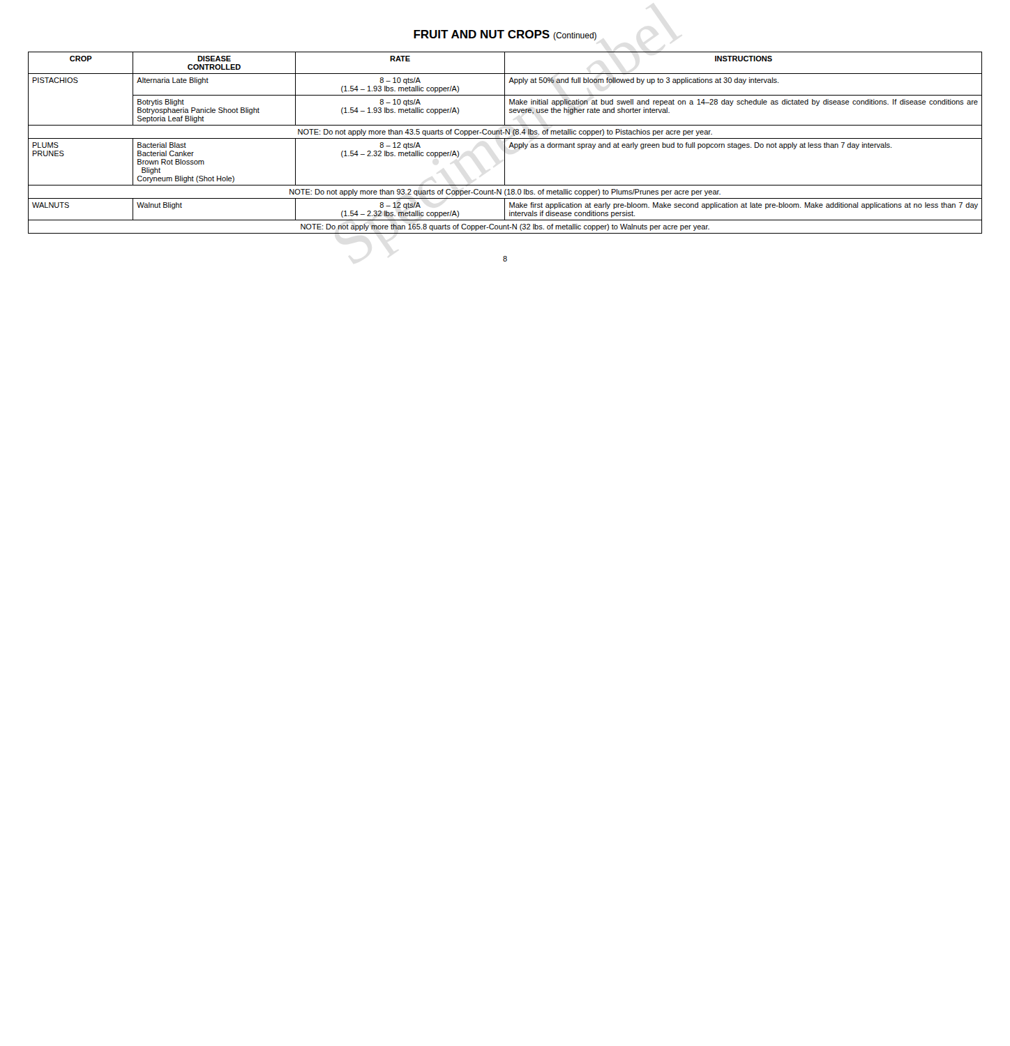Specimen Label
FRUIT AND NUT CROPS (Continued)
| CROP | DISEASE CONTROLLED | RATE | INSTRUCTIONS |
| --- | --- | --- | --- |
| PISTACHIOS | Alternaria Late Blight | 8 – 10 qts/A (1.54 – 1.93 lbs. metallic copper/A) | Apply at 50% and full bloom followed by up to 3 applications at 30 day intervals. |
| Botrytis Blight Botryosphaeria Panicle Shoot Blight Septoria Leaf Blight | 8 – 10 qts/A (1.54 – 1.93 lbs. metallic copper/A) | Make initial application at bud swell and repeat on a 14–28 day schedule as dictated by disease conditions. If disease conditions are severe, use the higher rate and shorter interval. |
| NOTE: Do not apply more than 43.5 quarts of Copper-Count-N (8.4 lbs. of metallic copper) to Pistachios per acre per year. |
| PLUMS PRUNES | Bacterial Blast Bacterial Canker Brown Rot Blossom Blight Coryneum Blight (Shot Hole) | 8 – 12 qts/A (1.54 – 2.32 lbs. metallic copper/A) | Apply as a dormant spray and at early green bud to full popcorn stages. Do not apply at less than 7 day intervals. |
| NOTE: Do not apply more than 93.2 quarts of Copper-Count-N (18.0 lbs. of metallic copper) to Plums/Prunes per acre per year. |
| WALNUTS | Walnut Blight | 8 – 12 qts/A (1.54 – 2.32 lbs. metallic copper/A) | Make first application at early pre-bloom. Make second application at late pre-bloom. Make additional applications at no less than 7 day intervals if disease conditions persist. |
| NOTE: Do not apply more than 165.8 quarts of Copper-Count-N (32 lbs. of metallic copper) to Walnuts per acre per year. |
8